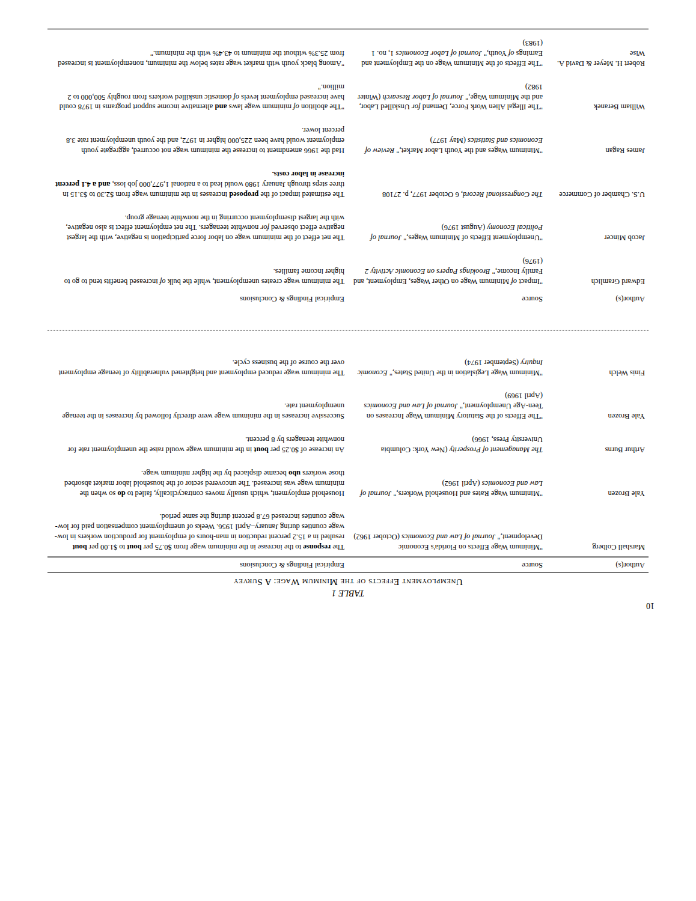10
TABLE 1
Unemployment Effects of the Minimum Wage: A Survey
| Author(s) | Source | Empirical Findings & Conclusions |
| --- | --- | --- |
| Marshall Colberg | "Minimum Wage Effects on Florida's Economic Development," Journal of Law and Economics (October 1962) | The response to the increase in the minimum wage from $0.75 per bout to $1.00 per bout resulted in a 15.2 percent reduction in man-hours of employment for production workers in low-wage counties during January–April 1956. Weeks of unemployment compensation paid for low-wage counties increased 67.8 percent during the same period. |
| Yale Brozen | "Minimum Wage Rates and Household Workers," Journal of Law and Economics (April 1962) | Household employment, which usually moves contracyclically, failed to do so when the minimum wage was increased. The uncovered sector of the household labor market absorbed those workers ubo became displaced by the higher minimum wage. |
| Arthur Burns | The Management of Prosperity (New York: Columbia University Press, 1966) | An increase of $0.25 per bout in the minimum wage would raise the unemployment rate for nonwhite teenagers by 8 percent. |
| Yale Brozen | "The Effects of the Statutory Minimum Wage Increases on Teen-Age Unemployment," Journal of Law and Economics (April 1969) | Successive increases in the minimum wage were directly followed by increases in the teenage unemployment rate. |
| Finis Welch | "Minimum Wage Legislation in the United States," Economic Inquiry (September 1974) | The minimum wage reduced employment and heightened vulnerability of teenage employment over the course of the business cycle. |
| Author(s) | Source | Empirical Findings & Conclusions |
| --- | --- | --- |
| Edward Gramlich | "Impact of Minimum Wage on Other Wages, Employment, and Family Income," Brookings Papers on Economic Activity 2 (1976) | The minimum wage creates unemployment, while the bulk of increased benefits tend to go to higher income families. |
| Jacob Mincer | "Unemployment Effects of Minimum Wages," Journal of Political Economy (August 1976) | The net effect of the minimum wage on labor force participation is negative, with the largest negative effect observed for nonwhite teenagers. The net employment effect is also negative, with the largest disemployment occurring in the nonwhite teenage group. |
| U.S. Chamber of Commerce | The Congressional Record , 6 October 1977, p. 27108 | The estimated impact of the proposed increases in the minimum wage from $2.30 to $3.15 in three steps through January 1980 would lead to a national 1,977,000 job loss, and a 4.1 percent increase in labor costs. |
| James Ragan | "Minimum Wages and the Youth Labor Market," Review of Economics and Statistics (May 1977) | Had the 1966 amendment to increase the minimum wage not occurred, aggregate youth employment would have been 225,000 higher in 1972, and the youth unemployment rate 3.8 percent lower. |
| William Beranek | "The Illegal Alien Work Force, Demand for Unskilled Labor, and the Minimum Wage," Journal of Labor Research (Winter 1982) | "The abolition of minimum wage laws and alternative income support programs in 1978 could have increased employment levels of domestic unskilled workers from roughly 500,000 to 2 million." |
| Robert H. Meyer & David A. Wise | "The Effects of the Minimum Wage on the Employment and Earnings of Youth," Journal of Labor Economics 1, no. 1 (1983) | "Among black youth with market wage rates below the minimum, nonemployment is increased from 25.3% without the minimum to 43.4% with the minimum." |